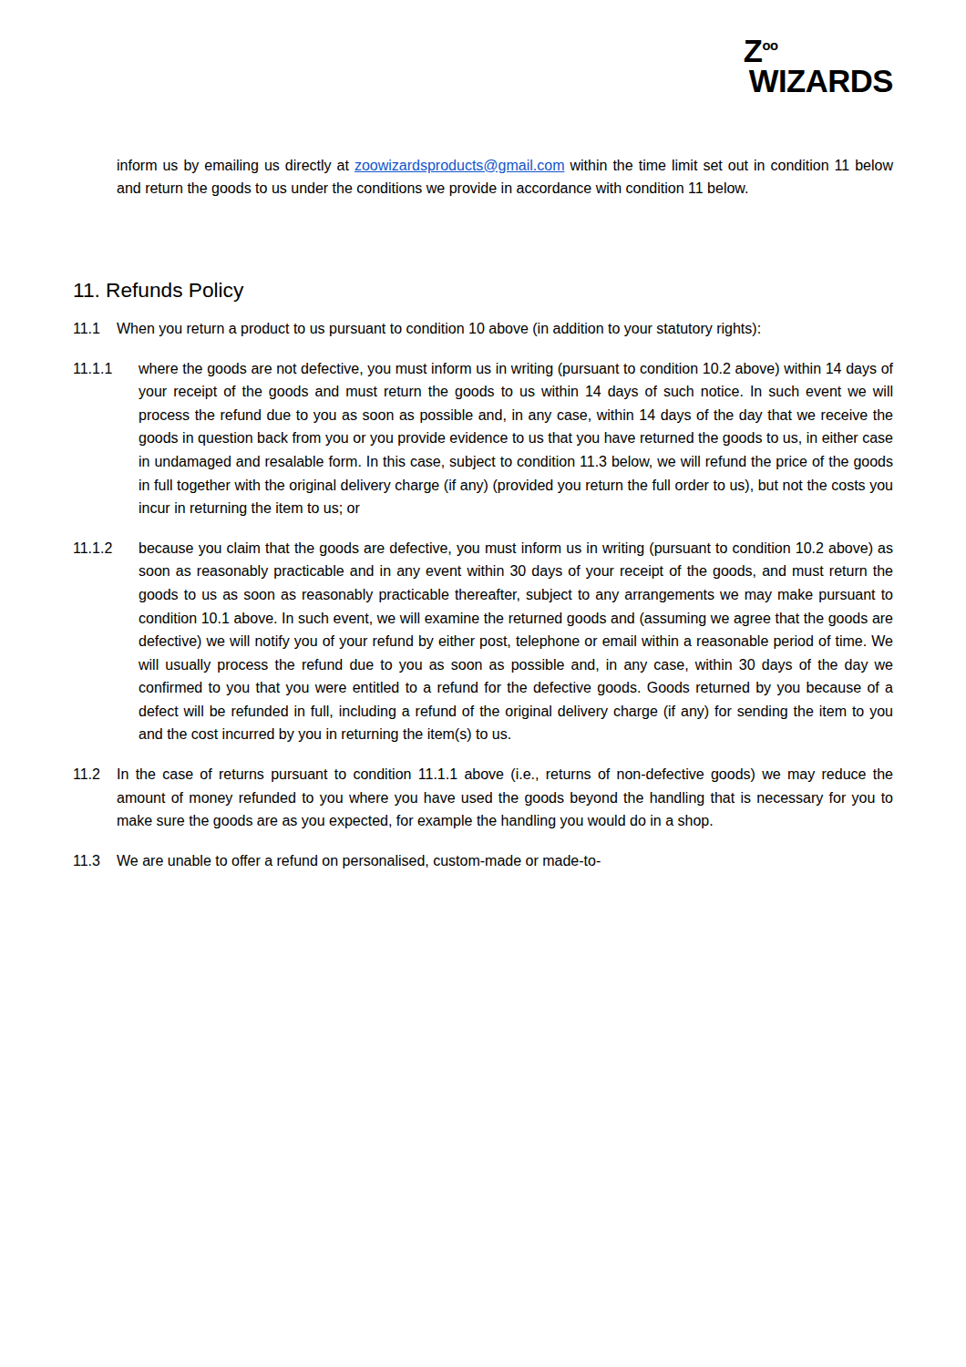Zoo WIZARDS
inform us by emailing us directly at zoowizardsproducts@gmail.com within the time limit set out in condition 11 below and return the goods to us under the conditions we provide in accordance with condition 11 below.
11. Refunds Policy
11.1 When you return a product to us pursuant to condition 10 above (in addition to your statutory rights):
11.1.1 where the goods are not defective, you must inform us in writing (pursuant to condition 10.2 above) within 14 days of your receipt of the goods and must return the goods to us within 14 days of such notice. In such event we will process the refund due to you as soon as possible and, in any case, within 14 days of the day that we receive the goods in question back from you or you provide evidence to us that you have returned the goods to us, in either case in undamaged and resalable form. In this case, subject to condition 11.3 below, we will refund the price of the goods in full together with the original delivery charge (if any) (provided you return the full order to us), but not the costs you incur in returning the item to us; or
11.1.2 because you claim that the goods are defective, you must inform us in writing (pursuant to condition 10.2 above) as soon as reasonably practicable and in any event within 30 days of your receipt of the goods, and must return the goods to us as soon as reasonably practicable thereafter, subject to any arrangements we may make pursuant to condition 10.1 above. In such event, we will examine the returned goods and (assuming we agree that the goods are defective) we will notify you of your refund by either post, telephone or email within a reasonable period of time. We will usually process the refund due to you as soon as possible and, in any case, within 30 days of the day we confirmed to you that you were entitled to a refund for the defective goods. Goods returned by you because of a defect will be refunded in full, including a refund of the original delivery charge (if any) for sending the item to you and the cost incurred by you in returning the item(s) to us.
11.2 In the case of returns pursuant to condition 11.1.1 above (i.e., returns of non-defective goods) we may reduce the amount of money refunded to you where you have used the goods beyond the handling that is necessary for you to make sure the goods are as you expected, for example the handling you would do in a shop.
11.3 We are unable to offer a refund on personalised, custom-made or made-to-